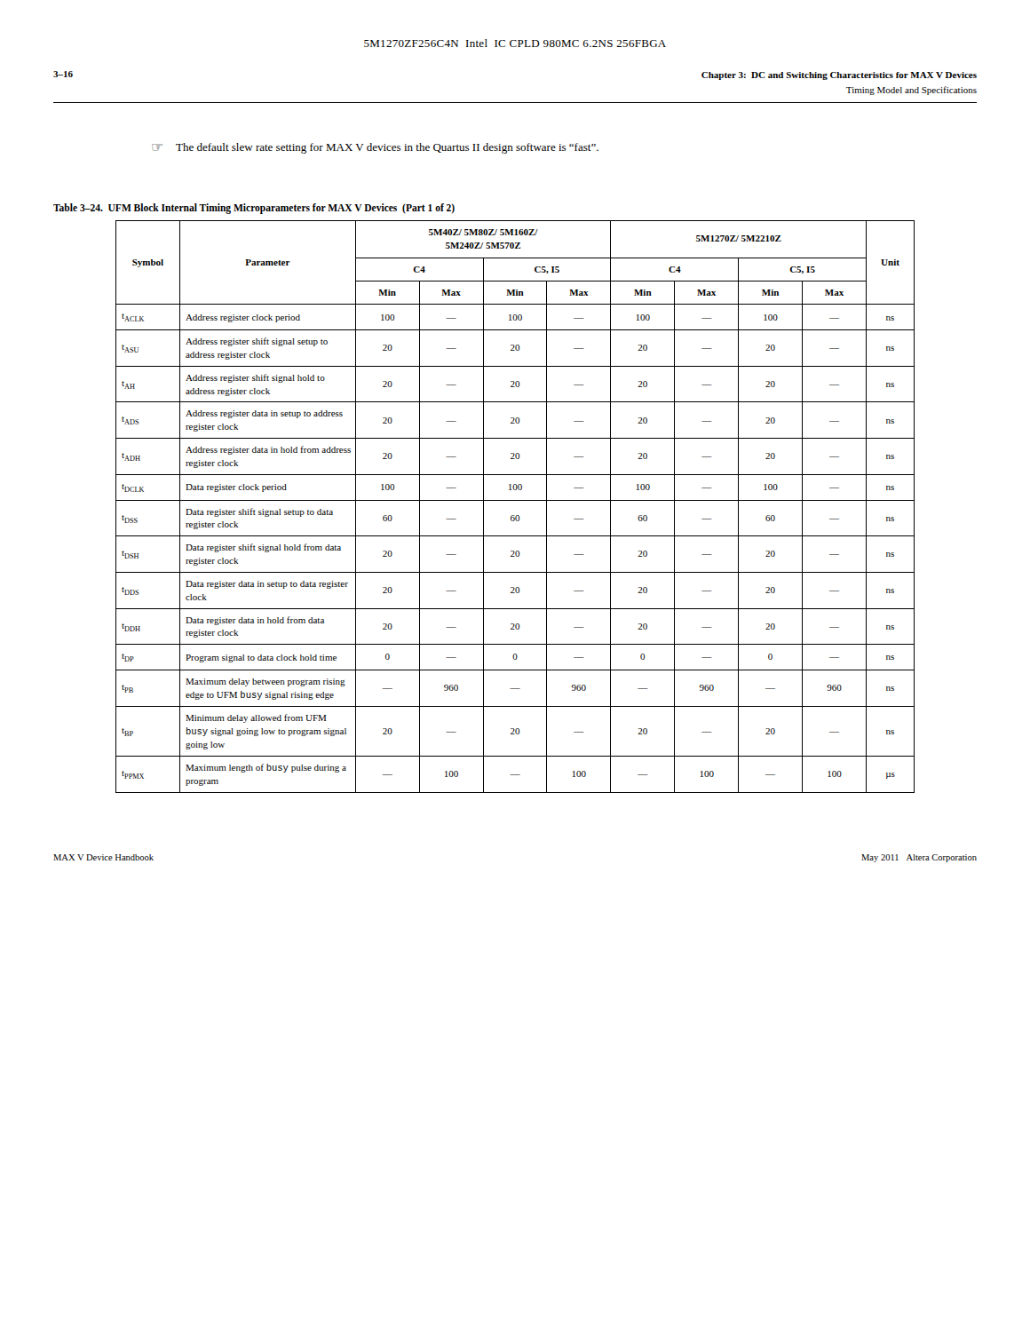5M1270ZF256C4N Intel IC CPLD 980MC 6.2NS 256FBGA
3–16
Chapter 3: DC and Switching Characteristics for MAX V Devices
Timing Model and Specifications
☞
The default slew rate setting for MAX V devices in the Quartus II design software is “fast”.
Table 3–24. UFM Block Internal Timing Microparameters for MAX V Devices (Part 1 of 2)
| Symbol | Parameter | 5M40Z/ 5M80Z/ 5M160Z/ 5M240Z/ 5M570Z | 5M1270Z/ 5M2210Z | Unit |
| --- | --- | --- | --- | --- |
| C4 | C5, I5 | C4 | C5, I5 |
| Min | Max | Min | Max | Min | Max | Min | Max |
| t ACLK | Address register clock period | 100 | — | 100 | — | 100 | — | 100 | — | ns |
| t ASU | Address register shift signal setup to address register clock | 20 | — | 20 | — | 20 | — | 20 | — | ns |
| t AH | Address register shift signal hold to address register clock | 20 | — | 20 | — | 20 | — | 20 | — | ns |
| t ADS | Address register data in setup to address register clock | 20 | — | 20 | — | 20 | — | 20 | — | ns |
| t ADH | Address register data in hold from address register clock | 20 | — | 20 | — | 20 | — | 20 | — | ns |
| t DCLK | Data register clock period | 100 | — | 100 | — | 100 | — | 100 | — | ns |
| t DSS | Data register shift signal setup to data register clock | 60 | — | 60 | — | 60 | — | 60 | — | ns |
| t DSH | Data register shift signal hold from data register clock | 20 | — | 20 | — | 20 | — | 20 | — | ns |
| t DDS | Data register data in setup to data register clock | 20 | — | 20 | — | 20 | — | 20 | — | ns |
| t DDH | Data register data in hold from data register clock | 20 | — | 20 | — | 20 | — | 20 | — | ns |
| t DP | Program signal to data clock hold time | 0 | — | 0 | — | 0 | — | 0 | — | ns |
| t PB | Maximum delay between program rising edge to UFM busy signal rising edge | — | 960 | — | 960 | — | 960 | — | 960 | ns |
| t BP | Minimum delay allowed from UFM busy signal going low to program signal going low | 20 | — | 20 | — | 20 | — | 20 | — | ns |
| t PPMX | Maximum length of busy pulse during a program | — | 100 | — | 100 | — | 100 | — | 100 | µs |
MAX V Device Handbook
May 2011 Altera Corporation